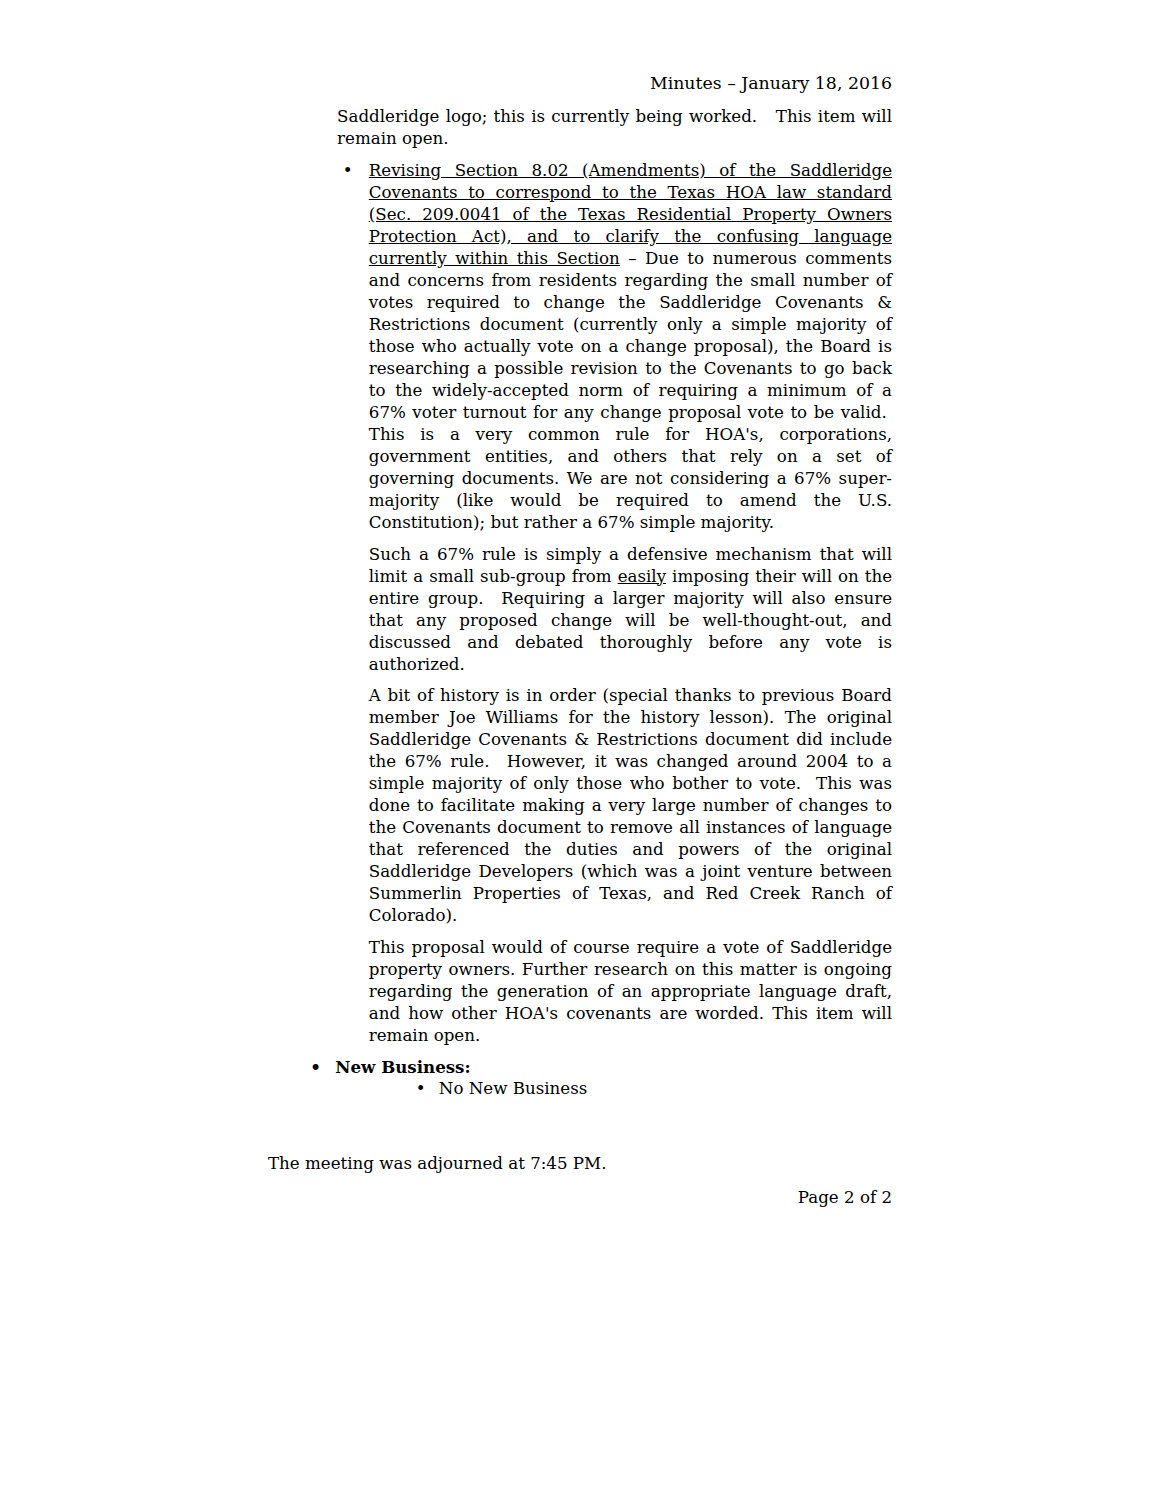Minutes – January 18, 2016
Saddleridge logo; this is currently being worked. This item will remain open.
Revising Section 8.02 (Amendments) of the Saddleridge Covenants to correspond to the Texas HOA law standard (Sec. 209.0041 of the Texas Residential Property Owners Protection Act), and to clarify the confusing language currently within this Section – Due to numerous comments and concerns from residents regarding the small number of votes required to change the Saddleridge Covenants & Restrictions document (currently only a simple majority of those who actually vote on a change proposal), the Board is researching a possible revision to the Covenants to go back to the widely-accepted norm of requiring a minimum of a 67% voter turnout for any change proposal vote to be valid. This is a very common rule for HOA's, corporations, government entities, and others that rely on a set of governing documents. We are not considering a 67% super-majority (like would be required to amend the U.S. Constitution); but rather a 67% simple majority.
Such a 67% rule is simply a defensive mechanism that will limit a small sub-group from easily imposing their will on the entire group. Requiring a larger majority will also ensure that any proposed change will be well-thought-out, and discussed and debated thoroughly before any vote is authorized.
A bit of history is in order (special thanks to previous Board member Joe Williams for the history lesson). The original Saddleridge Covenants & Restrictions document did include the 67% rule. However, it was changed around 2004 to a simple majority of only those who bother to vote. This was done to facilitate making a very large number of changes to the Covenants document to remove all instances of language that referenced the duties and powers of the original Saddleridge Developers (which was a joint venture between Summerlin Properties of Texas, and Red Creek Ranch of Colorado).
This proposal would of course require a vote of Saddleridge property owners. Further research on this matter is ongoing regarding the generation of an appropriate language draft, and how other HOA's covenants are worded. This item will remain open.
New Business:
No New Business
The meeting was adjourned at 7:45 PM.
Page 2 of 2